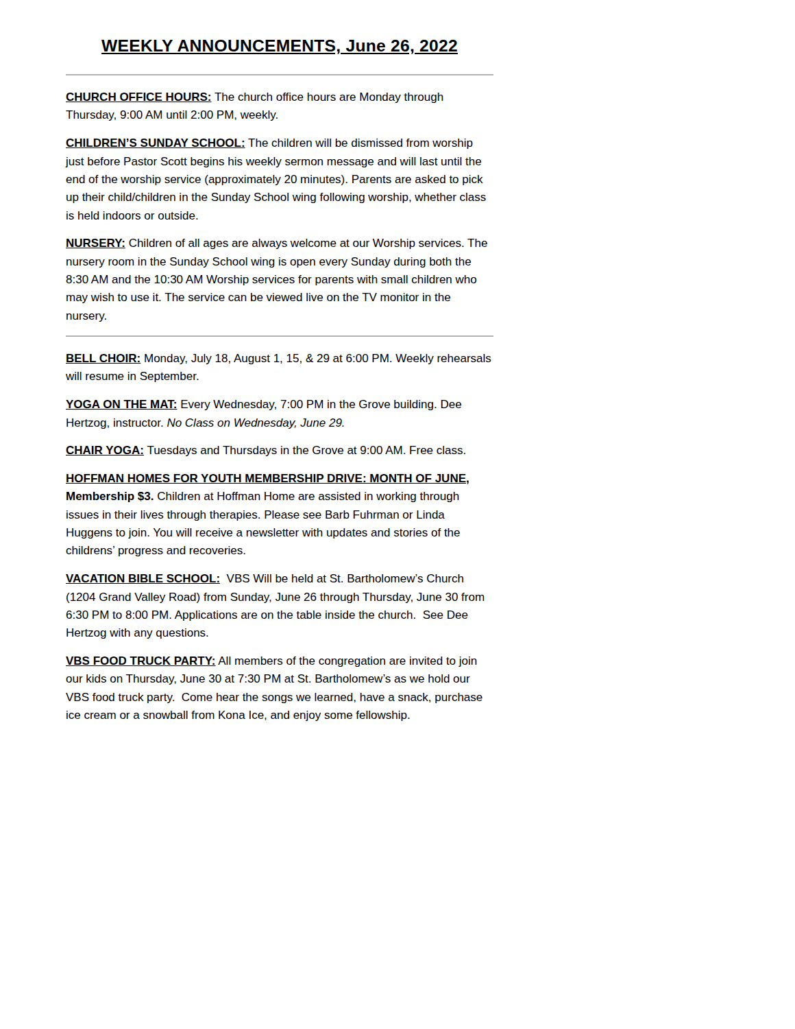WEEKLY ANNOUNCEMENTS, June 26, 2022
CHURCH OFFICE HOURS: The church office hours are Monday through Thursday, 9:00 AM until 2:00 PM, weekly.
CHILDREN’S SUNDAY SCHOOL: The children will be dismissed from worship just before Pastor Scott begins his weekly sermon message and will last until the end of the worship service (approximately 20 minutes). Parents are asked to pick up their child/children in the Sunday School wing following worship, whether class is held indoors or outside.
NURSERY: Children of all ages are always welcome at our Worship services. The nursery room in the Sunday School wing is open every Sunday during both the 8:30 AM and the 10:30 AM Worship services for parents with small children who may wish to use it. The service can be viewed live on the TV monitor in the nursery.
BELL CHOIR: Monday, July 18, August 1, 15, & 29 at 6:00 PM. Weekly rehearsals will resume in September.
YOGA ON THE MAT: Every Wednesday, 7:00 PM in the Grove building. Dee Hertzog, instructor. No Class on Wednesday, June 29.
CHAIR YOGA: Tuesdays and Thursdays in the Grove at 9:00 AM. Free class.
HOFFMAN HOMES FOR YOUTH MEMBERSHIP DRIVE: MONTH OF JUNE, Membership $3. Children at Hoffman Home are assisted in working through issues in their lives through therapies. Please see Barb Fuhrman or Linda Huggens to join. You will receive a newsletter with updates and stories of the childrens’ progress and recoveries.
VACATION BIBLE SCHOOL: VBS Will be held at St. Bartholomew’s Church (1204 Grand Valley Road) from Sunday, June 26 through Thursday, June 30 from 6:30 PM to 8:00 PM. Applications are on the table inside the church. See Dee Hertzog with any questions.
VBS FOOD TRUCK PARTY: All members of the congregation are invited to join our kids on Thursday, June 30 at 7:30 PM at St. Bartholomew’s as we hold our VBS food truck party. Come hear the songs we learned, have a snack, purchase ice cream or a snowball from Kona Ice, and enjoy some fellowship.